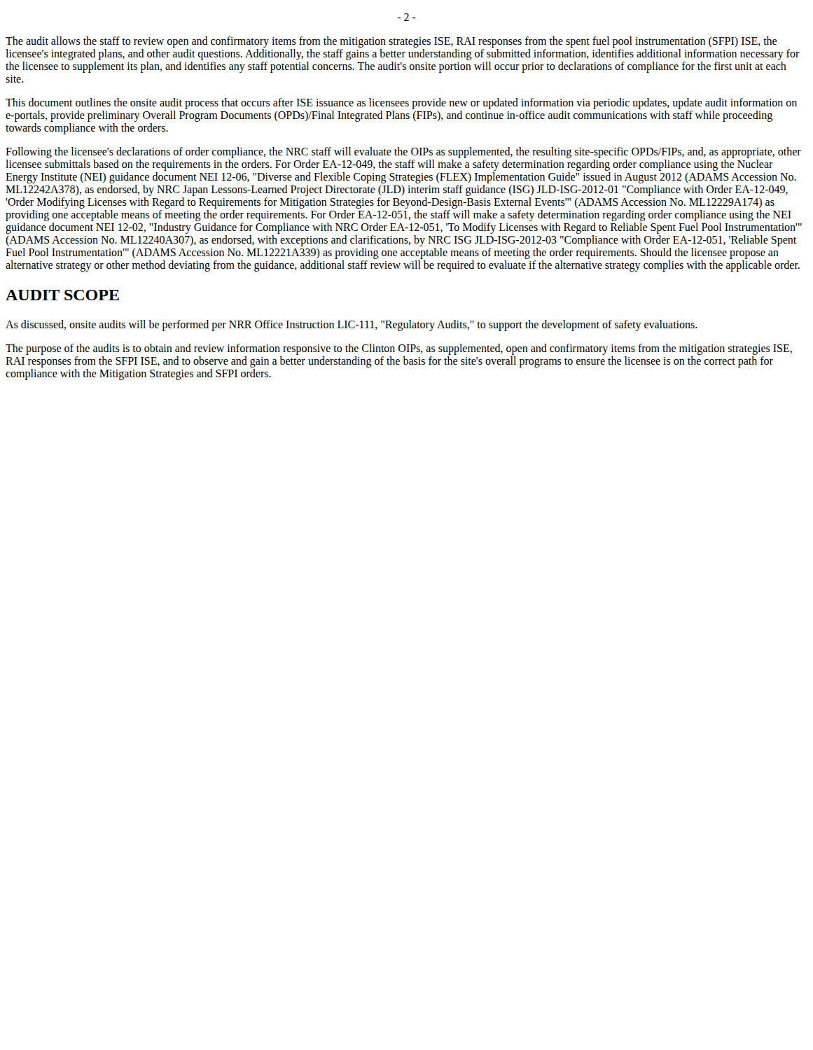- 2 -
The audit allows the staff to review open and confirmatory items from the mitigation strategies ISE, RAI responses from the spent fuel pool instrumentation (SFPI) ISE, the licensee's integrated plans, and other audit questions. Additionally, the staff gains a better understanding of submitted information, identifies additional information necessary for the licensee to supplement its plan, and identifies any staff potential concerns. The audit's onsite portion will occur prior to declarations of compliance for the first unit at each site.
This document outlines the onsite audit process that occurs after ISE issuance as licensees provide new or updated information via periodic updates, update audit information on e-portals, provide preliminary Overall Program Documents (OPDs)/Final Integrated Plans (FIPs), and continue in-office audit communications with staff while proceeding towards compliance with the orders.
Following the licensee's declarations of order compliance, the NRC staff will evaluate the OIPs as supplemented, the resulting site-specific OPDs/FIPs, and, as appropriate, other licensee submittals based on the requirements in the orders. For Order EA-12-049, the staff will make a safety determination regarding order compliance using the Nuclear Energy Institute (NEI) guidance document NEI 12-06, "Diverse and Flexible Coping Strategies (FLEX) Implementation Guide" issued in August 2012 (ADAMS Accession No. ML12242A378), as endorsed, by NRC Japan Lessons-Learned Project Directorate (JLD) interim staff guidance (ISG) JLD-ISG-2012-01 "Compliance with Order EA-12-049, 'Order Modifying Licenses with Regard to Requirements for Mitigation Strategies for Beyond-Design-Basis External Events'" (ADAMS Accession No. ML12229A174) as providing one acceptable means of meeting the order requirements. For Order EA-12-051, the staff will make a safety determination regarding order compliance using the NEI guidance document NEI 12-02, "Industry Guidance for Compliance with NRC Order EA-12-051, 'To Modify Licenses with Regard to Reliable Spent Fuel Pool Instrumentation'" (ADAMS Accession No. ML12240A307), as endorsed, with exceptions and clarifications, by NRC ISG JLD-ISG-2012-03 "Compliance with Order EA-12-051, 'Reliable Spent Fuel Pool Instrumentation'" (ADAMS Accession No. ML12221A339) as providing one acceptable means of meeting the order requirements. Should the licensee propose an alternative strategy or other method deviating from the guidance, additional staff review will be required to evaluate if the alternative strategy complies with the applicable order.
AUDIT SCOPE
As discussed, onsite audits will be performed per NRR Office Instruction LIC-111, "Regulatory Audits," to support the development of safety evaluations.
The purpose of the audits is to obtain and review information responsive to the Clinton OIPs, as supplemented, open and confirmatory items from the mitigation strategies ISE, RAI responses from the SFPI ISE, and to observe and gain a better understanding of the basis for the site's overall programs to ensure the licensee is on the correct path for compliance with the Mitigation Strategies and SFPI orders.